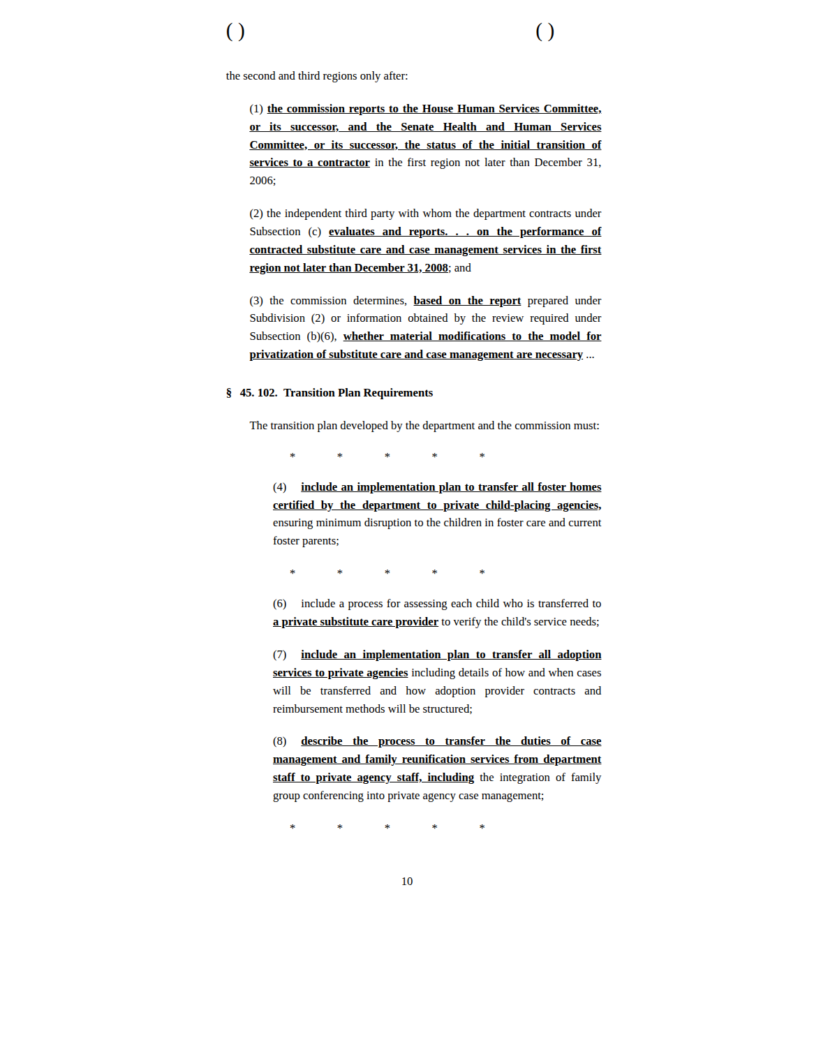( )
( )
the second and third regions only after:
(1) the commission reports to the House Human Services Committee, or its successor, and the Senate Health and Human Services Committee, or its successor, the status of the initial transition of services to a contractor in the first region not later than December 31, 2006;
(2) the independent third party with whom the department contracts under Subsection (c) evaluates and reports. . . on the performance of contracted substitute care and case management services in the first region not later than December 31, 2008; and
(3) the commission determines, based on the report prepared under Subdivision (2) or information obtained by the review required under Subsection (b)(6), whether material modifications to the model for privatization of substitute care and case management are necessary ...
§45. 102. Transition Plan Requirements
The transition plan developed by the department and the commission must:
*****
(4) include an implementation plan to transfer all foster homes certified by the department to private child-placing agencies, ensuring minimum disruption to the children in foster care and current foster parents;
*****
(6) include a process for assessing each child who is transferred to a private substitute care provider to verify the child's service needs;
(7) include an implementation plan to transfer all adoption services to private agencies including details of how and when cases will be transferred and how adoption provider contracts and reimbursement methods will be structured;
(8) describe the process to transfer the duties of case management and family reunification services from department staff to private agency staff, including the integration of family group conferencing into private agency case management;
*****
10